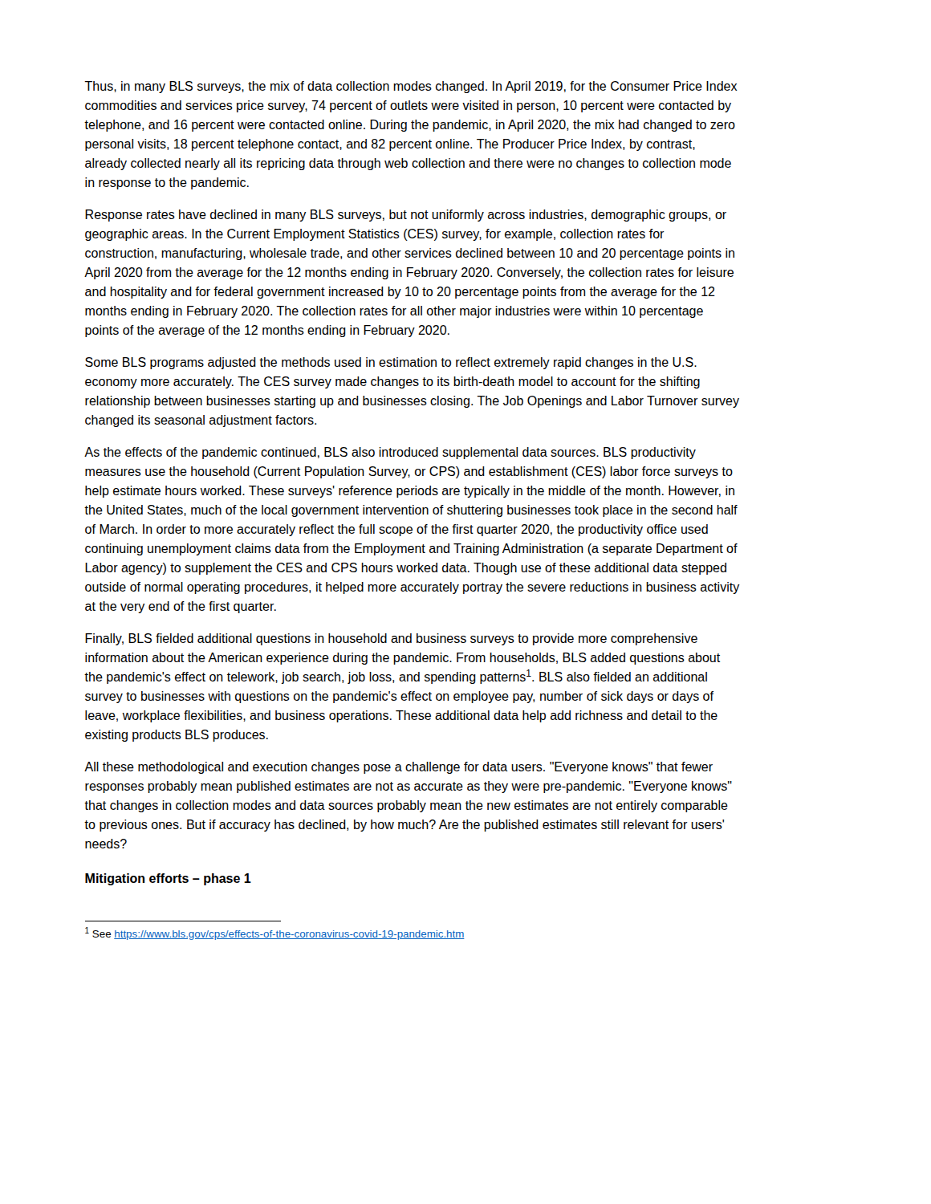Thus, in many BLS surveys, the mix of data collection modes changed. In April 2019, for the Consumer Price Index commodities and services price survey, 74 percent of outlets were visited in person, 10 percent were contacted by telephone, and 16 percent were contacted online. During the pandemic, in April 2020, the mix had changed to zero personal visits, 18 percent telephone contact, and 82 percent online. The Producer Price Index, by contrast, already collected nearly all its repricing data through web collection and there were no changes to collection mode in response to the pandemic.
Response rates have declined in many BLS surveys, but not uniformly across industries, demographic groups, or geographic areas. In the Current Employment Statistics (CES) survey, for example, collection rates for construction, manufacturing, wholesale trade, and other services declined between 10 and 20 percentage points in April 2020 from the average for the 12 months ending in February 2020. Conversely, the collection rates for leisure and hospitality and for federal government increased by 10 to 20 percentage points from the average for the 12 months ending in February 2020. The collection rates for all other major industries were within 10 percentage points of the average of the 12 months ending in February 2020.
Some BLS programs adjusted the methods used in estimation to reflect extremely rapid changes in the U.S. economy more accurately. The CES survey made changes to its birth-death model to account for the shifting relationship between businesses starting up and businesses closing. The Job Openings and Labor Turnover survey changed its seasonal adjustment factors.
As the effects of the pandemic continued, BLS also introduced supplemental data sources. BLS productivity measures use the household (Current Population Survey, or CPS) and establishment (CES) labor force surveys to help estimate hours worked. These surveys' reference periods are typically in the middle of the month. However, in the United States, much of the local government intervention of shuttering businesses took place in the second half of March. In order to more accurately reflect the full scope of the first quarter 2020, the productivity office used continuing unemployment claims data from the Employment and Training Administration (a separate Department of Labor agency) to supplement the CES and CPS hours worked data. Though use of these additional data stepped outside of normal operating procedures, it helped more accurately portray the severe reductions in business activity at the very end of the first quarter.
Finally, BLS fielded additional questions in household and business surveys to provide more comprehensive information about the American experience during the pandemic. From households, BLS added questions about the pandemic's effect on telework, job search, job loss, and spending patterns1. BLS also fielded an additional survey to businesses with questions on the pandemic's effect on employee pay, number of sick days or days of leave, workplace flexibilities, and business operations. These additional data help add richness and detail to the existing products BLS produces.
All these methodological and execution changes pose a challenge for data users. "Everyone knows" that fewer responses probably mean published estimates are not as accurate as they were pre-pandemic. "Everyone knows" that changes in collection modes and data sources probably mean the new estimates are not entirely comparable to previous ones. But if accuracy has declined, by how much? Are the published estimates still relevant for users' needs?
Mitigation efforts – phase 1
1 See https://www.bls.gov/cps/effects-of-the-coronavirus-covid-19-pandemic.htm